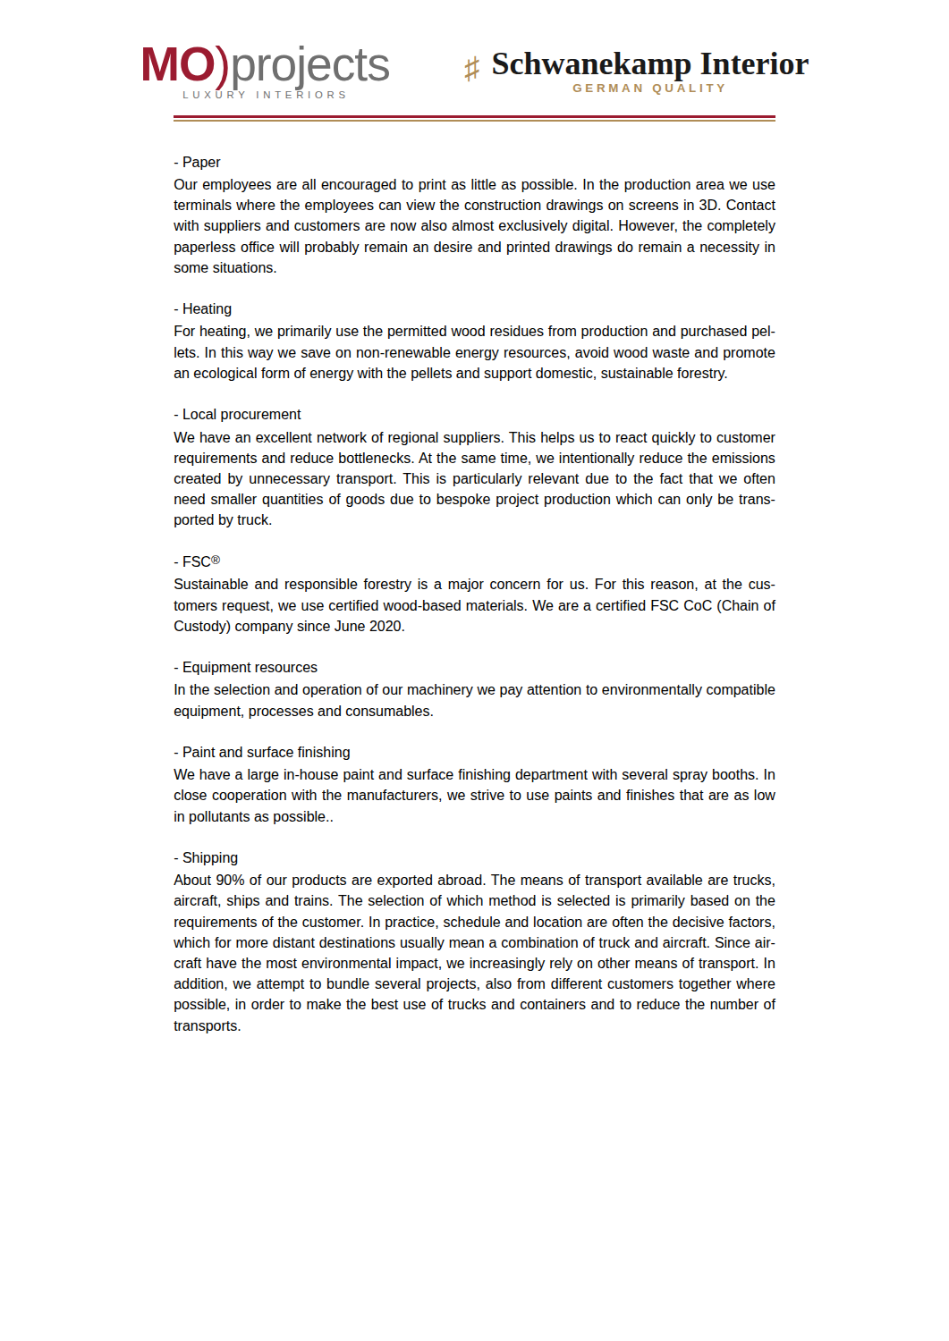MO) projects
LUXURY INTERIORS
♯
Schwanekamp Interior
GERMAN QUALITY
- Paper
Our employees are all encouraged to print as little as possible. In the production area we use terminals where the employees can view the construction drawings on screens in 3D. Contact with suppliers and customers are now also almost exclusively digital. However, the completely paperless office will probably remain an desire and printed drawings do remain a necessity in some situations.
- Heating
For heating, we primarily use the permitted wood residues from production and purchased pellets. In this way we save on non-renewable energy resources, avoid wood waste and promote an ecological form of energy with the pellets and support domestic, sustainable forestry.
- Local procurement
We have an excellent network of regional suppliers. This helps us to react quickly to customer requirements and reduce bottlenecks. At the same time, we intentionally reduce the emissions created by unnecessary transport. This is particularly relevant due to the fact that we often need smaller quantities of goods due to bespoke project production which can only be transported by truck.
- FSC®
Sustainable and responsible forestry is a major concern for us. For this reason, at the customers request, we use certified wood-based materials. We are a certified FSC CoC (Chain of Custody) company since June 2020.
- Equipment resources
In the selection and operation of our machinery we pay attention to environmentally compatible equipment, processes and consumables.
- Paint and surface finishing
We have a large in-house paint and surface finishing department with several spray booths. In close cooperation with the manufacturers, we strive to use paints and finishes that are as low in pollutants as possible..
- Shipping
About 90% of our products are exported abroad. The means of transport available are trucks, aircraft, ships and trains. The selection of which method is selected is primarily based on the requirements of the customer. In practice, schedule and location are often the decisive factors, which for more distant destinations usually mean a combination of truck and aircraft. Since aircraft have the most environmental impact, we increasingly rely on other means of transport. In addition, we attempt to bundle several projects, also from different customers together where possible, in order to make the best use of trucks and containers and to reduce the number of transports.